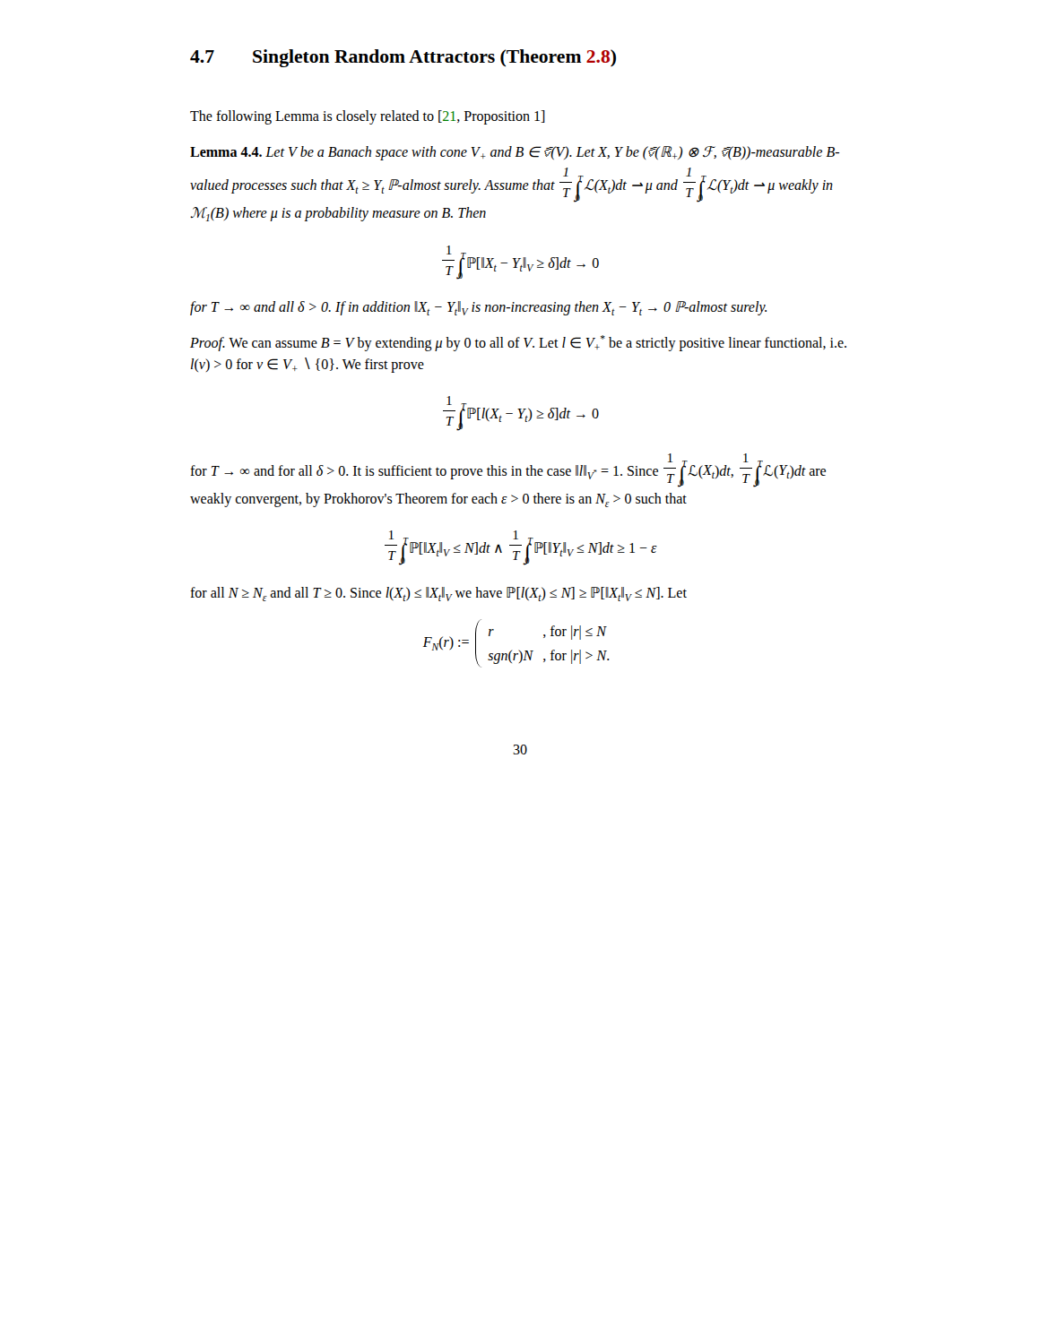4.7 Singleton Random Attractors (Theorem 2.8)
The following Lemma is closely related to [21, Proposition 1]
Lemma 4.4. Let V be a Banach space with cone V+ and B ∈ 𝋑(V). Let X, Y be (𝋑(ℝ+) ⊗ ℱ, 𝋑(B))-measurable B-valued processes such that Xt ≥ Yt ℙ-almost surely. Assume that 1 T∫T 0 ℒ(Xt)dt ⇀ μ and 1 T∫T 0 ℒ(Yt)dt ⇀ μ weakly in ℳ1(B) where μ is a probability measure on B. Then
1 T∫T 0 ℙ[‖Xt − Yt‖V ≥ δ]dt → 0
for T → ∞ and all δ > 0. If in addition ‖Xt − Yt‖V is non-increasing then Xt − Yt → 0 ℙ-almost surely.
Proof. We can assume B = V by extending μ by 0 to all of V. Let l ∈ V+* be a strictly positive linear functional, i.e. l(v) > 0 for v ∈ V+ ∖ {0}. We first prove
1 T∫T 0 ℙ[l(Xt − Yt) ≥ δ]dt → 0
for T → ∞ and for all δ > 0. It is sufficient to prove this in the case ‖l‖V* = 1. Since 1 T∫T 0 ℒ(Xt)dt, 1 T∫T 0 ℒ(Yt)dt are weakly convergent, by Prokhorov's Theorem for each ε > 0 there is an Nε > 0 such that
1 T∫T 0 ℙ[‖Xt‖V ≤ N]dt ∧ 1 T∫T 0 ℙ[‖Yt‖V ≤ N]dt ≥ 1 − ε
for all N ≥ Nε and all T ≥ 0. Since l(Xt) ≤ ‖Xt‖V we have ℙ[l(Xt) ≤ N] ≥ ℙ[‖Xt‖V ≤ N]. Let
FN(r) :=
| r | , for / r / ≤ N |
| sgn ( r ) N | , for / r / > N . |
30